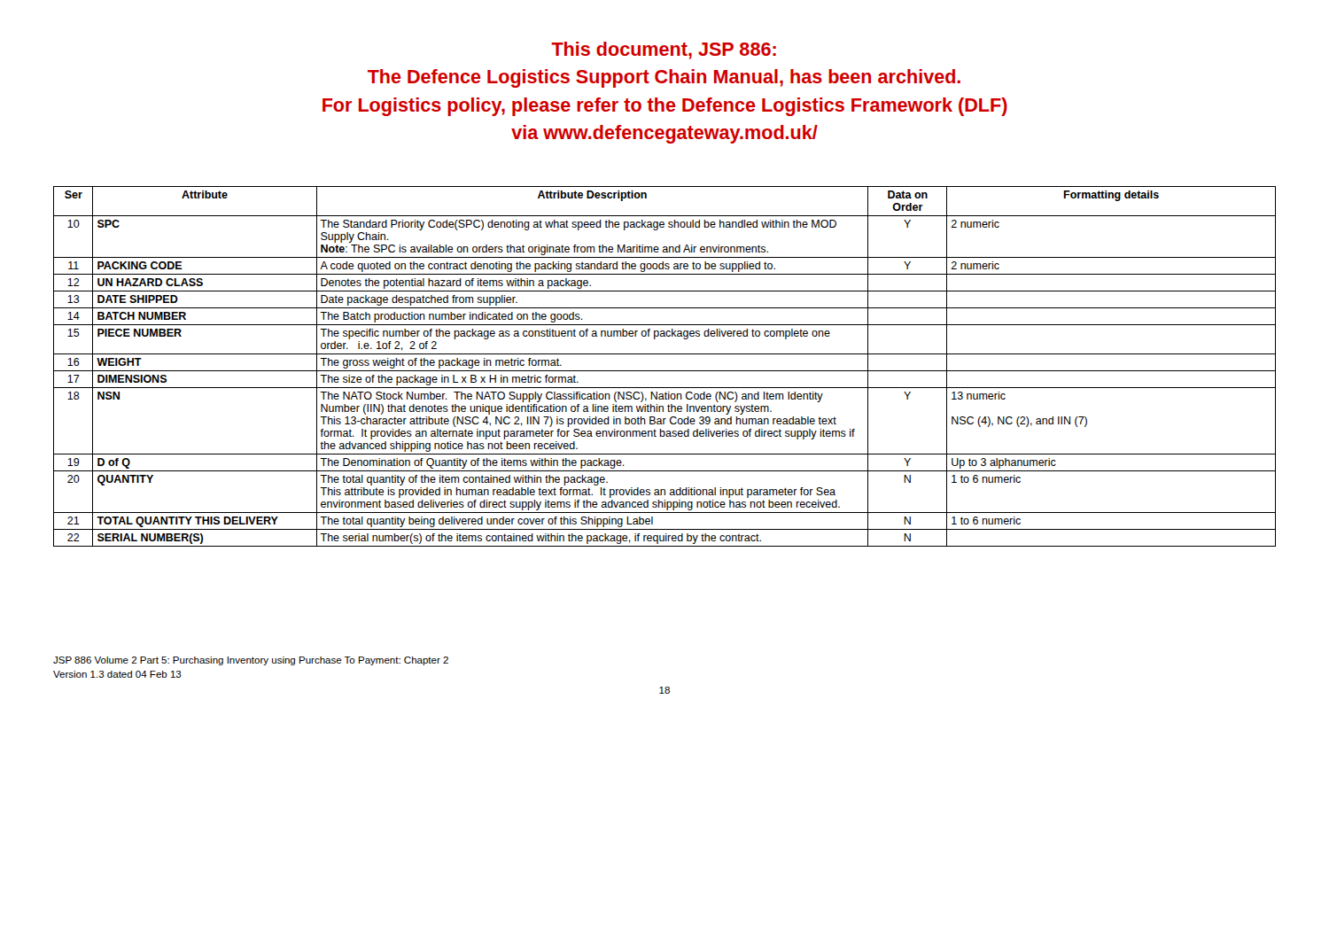This document, JSP 886:
The Defence Logistics Support Chain Manual, has been archived.
For Logistics policy, please refer to the Defence Logistics Framework (DLF)
via www.defencegateway.mod.uk/
| Ser | Attribute | Attribute Description | Data on Order | Formatting details |
| --- | --- | --- | --- | --- |
| 10 | SPC | The Standard Priority Code(SPC) denoting at what speed the package should be handled within the MOD Supply Chain. Note : The SPC is available on orders that originate from the Maritime and Air environments. | Y | 2 numeric |
| 11 | PACKING CODE | A code quoted on the contract denoting the packing standard the goods are to be supplied to. | Y | 2 numeric |
| 12 | UN HAZARD CLASS | Denotes the potential hazard of items within a package. | | |
| 13 | DATE SHIPPED | Date package despatched from supplier. | | |
| 14 | BATCH NUMBER | The Batch production number indicated on the goods. | | |
| 15 | PIECE NUMBER | The specific number of the package as a constituent of a number of packages delivered to complete one order. i.e. 1of 2, 2 of 2 | | |
| 16 | WEIGHT | The gross weight of the package in metric format. | | |
| 17 | DIMENSIONS | The size of the package in L x B x H in metric format. | | |
| 18 | NSN | The NATO Stock Number. The NATO Supply Classification (NSC), Nation Code (NC) and Item Identity Number (IIN) that denotes the unique identification of a line item within the Inventory system. This 13-character attribute (NSC 4, NC 2, IIN 7) is provided in both Bar Code 39 and human readable text format. It provides an alternate input parameter for Sea environment based deliveries of direct supply items if the advanced shipping notice has not been received. | Y | 13 numeric NSC (4), NC (2), and IIN (7) |
| 19 | D of Q | The Denomination of Quantity of the items within the package. | Y | Up to 3 alphanumeric |
| 20 | QUANTITY | The total quantity of the item contained within the package. This attribute is provided in human readable text format. It provides an additional input parameter for Sea environment based deliveries of direct supply items if the advanced shipping notice has not been received. | N | 1 to 6 numeric |
| 21 | TOTAL QUANTITY THIS DELIVERY | The total quantity being delivered under cover of this Shipping Label | N | 1 to 6 numeric |
| 22 | SERIAL NUMBER(S) | The serial number(s) of the items contained within the package, if required by the contract. | N | |
JSP 886 Volume 2 Part 5: Purchasing Inventory using Purchase To Payment: Chapter 2
Version 1.3 dated 04 Feb 13
18